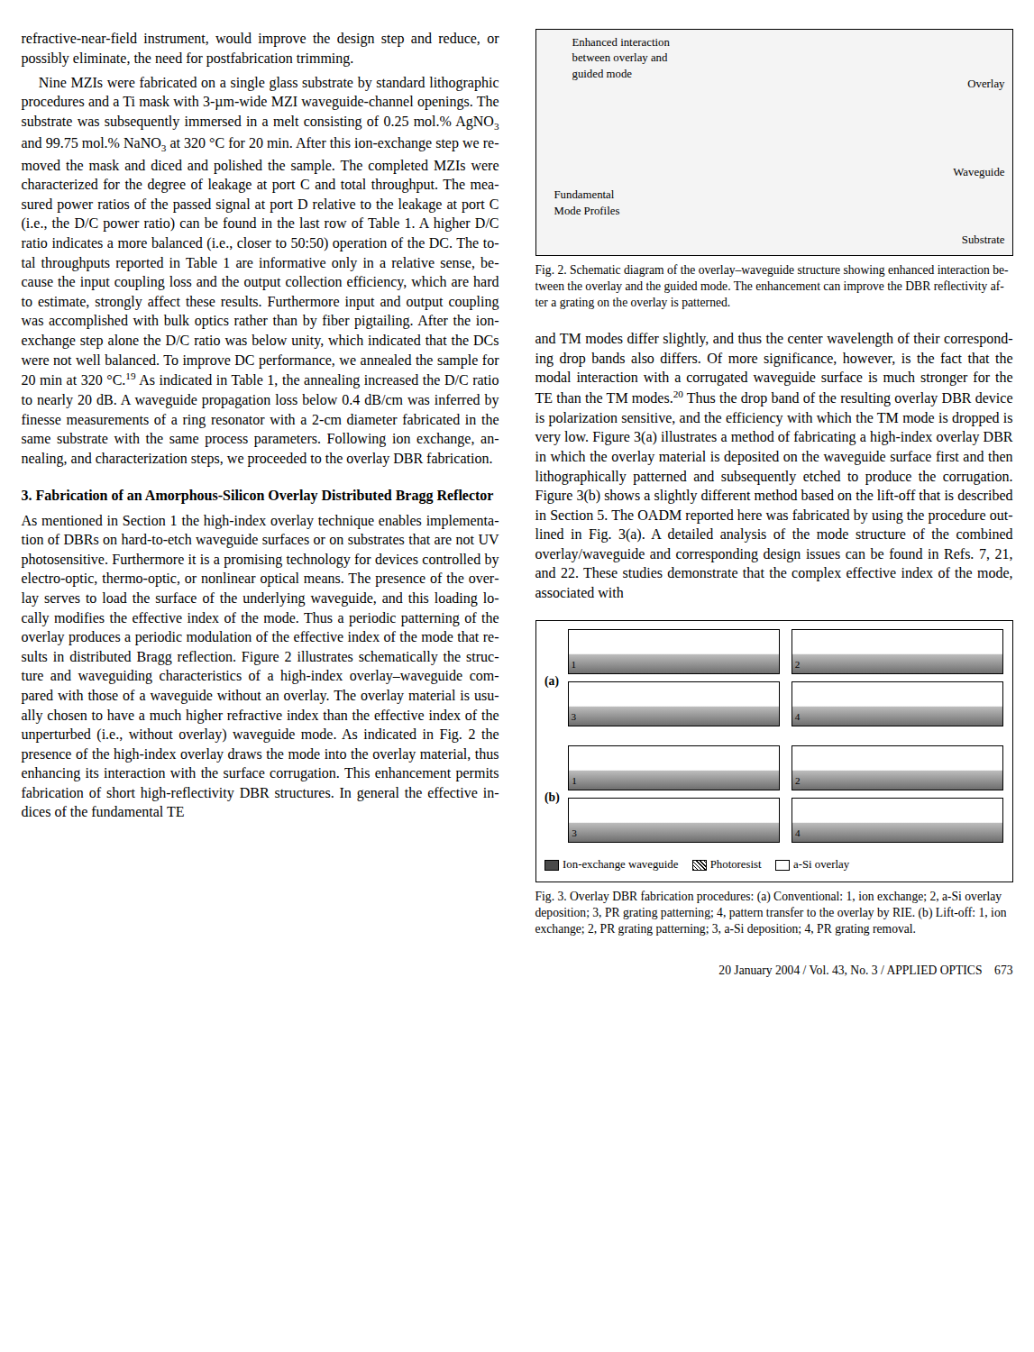refractive-near-field instrument, would improve the design step and reduce, or possibly eliminate, the need for postfabrication trimming.
Nine MZIs were fabricated on a single glass substrate by standard lithographic procedures and a Ti mask with 3-µm-wide MZI waveguide-channel openings. The substrate was subsequently immersed in a melt consisting of 0.25 mol.% AgNO3 and 99.75 mol.% NaNO3 at 320 °C for 20 min. After this ion-exchange step we removed the mask and diced and polished the sample. The completed MZIs were characterized for the degree of leakage at port C and total throughput. The measured power ratios of the passed signal at port D relative to the leakage at port C (i.e., the D/C power ratio) can be found in the last row of Table 1. A higher D/C ratio indicates a more balanced (i.e., closer to 50:50) operation of the DC. The total throughputs reported in Table 1 are informative only in a relative sense, because the input coupling loss and the output collection efficiency, which are hard to estimate, strongly affect these results. Furthermore input and output coupling was accomplished with bulk optics rather than by fiber pigtailing. After the ion-exchange step alone the D/C ratio was below unity, which indicated that the DCs were not well balanced. To improve DC performance, we annealed the sample for 20 min at 320 °C.19 As indicated in Table 1, the annealing increased the D/C ratio to nearly 20 dB. A waveguide propagation loss below 0.4 dB/cm was inferred by finesse measurements of a ring resonator with a 2-cm diameter fabricated in the same substrate with the same process parameters. Following ion exchange, annealing, and characterization steps, we proceeded to the overlay DBR fabrication.
3. Fabrication of an Amorphous-Silicon Overlay Distributed Bragg Reflector
As mentioned in Section 1 the high-index overlay technique enables implementation of DBRs on hard-to-etch waveguide surfaces or on substrates that are not UV photosensitive. Furthermore it is a promising technology for devices controlled by electro-optic, thermo-optic, or nonlinear optical means. The presence of the overlay serves to load the surface of the underlying waveguide, and this loading locally modifies the effective index of the mode. Thus a periodic patterning of the overlay produces a periodic modulation of the effective index of the mode that results in distributed Bragg reflection. Figure 2 illustrates schematically the structure and waveguiding characteristics of a high-index overlay–waveguide compared with those of a waveguide without an overlay. The overlay material is usually chosen to have a much higher refractive index than the effective index of the unperturbed (i.e., without overlay) waveguide mode. As indicated in Fig. 2 the presence of the high-index overlay draws the mode into the overlay material, thus enhancing its interaction with the surface corrugation. This enhancement permits fabrication of short high-reflectivity DBR structures. In general the effective indices of the fundamental TE
Enhanced interaction
between overlay and
guided mode
Overlay
Waveguide
Substrate
Fundamental
Mode Profiles
Fig. 2. Schematic diagram of the overlay–waveguide structure showing enhanced interaction between the overlay and the guided mode. The enhancement can improve the DBR reflectivity after a grating on the overlay is patterned.
and TM modes differ slightly, and thus the center wavelength of their corresponding drop bands also differs. Of more significance, however, is the fact that the modal interaction with a corrugated waveguide surface is much stronger for the TE than the TM modes.20 Thus the drop band of the resulting overlay DBR device is polarization sensitive, and the efficiency with which the TM mode is dropped is very low. Figure 3(a) illustrates a method of fabricating a high-index overlay DBR in which the overlay material is deposited on the waveguide surface first and then lithographically patterned and subsequently etched to produce the corrugation. Figure 3(b) shows a slightly different method based on the lift-off that is described in Section 5. The OADM reported here was fabricated by using the procedure outlined in Fig. 3(a). A detailed analysis of the mode structure of the combined overlay/waveguide and corresponding design issues can be found in Refs. 7, 21, and 22. These studies demonstrate that the complex effective index of the mode, associated with
(a)
1
2
3
4
(b)
1
2
3
4
Ion-exchange waveguide Photoresist a-Si overlay
Fig. 3. Overlay DBR fabrication procedures: (a) Conventional: 1, ion exchange; 2, a-Si overlay deposition; 3, PR grating patterning; 4, pattern transfer to the overlay by RIE. (b) Lift-off: 1, ion exchange; 2, PR grating patterning; 3, a-Si deposition; 4, PR grating removal.
20 January 2004 / Vol. 43, No. 3 / APPLIED OPTICS 673